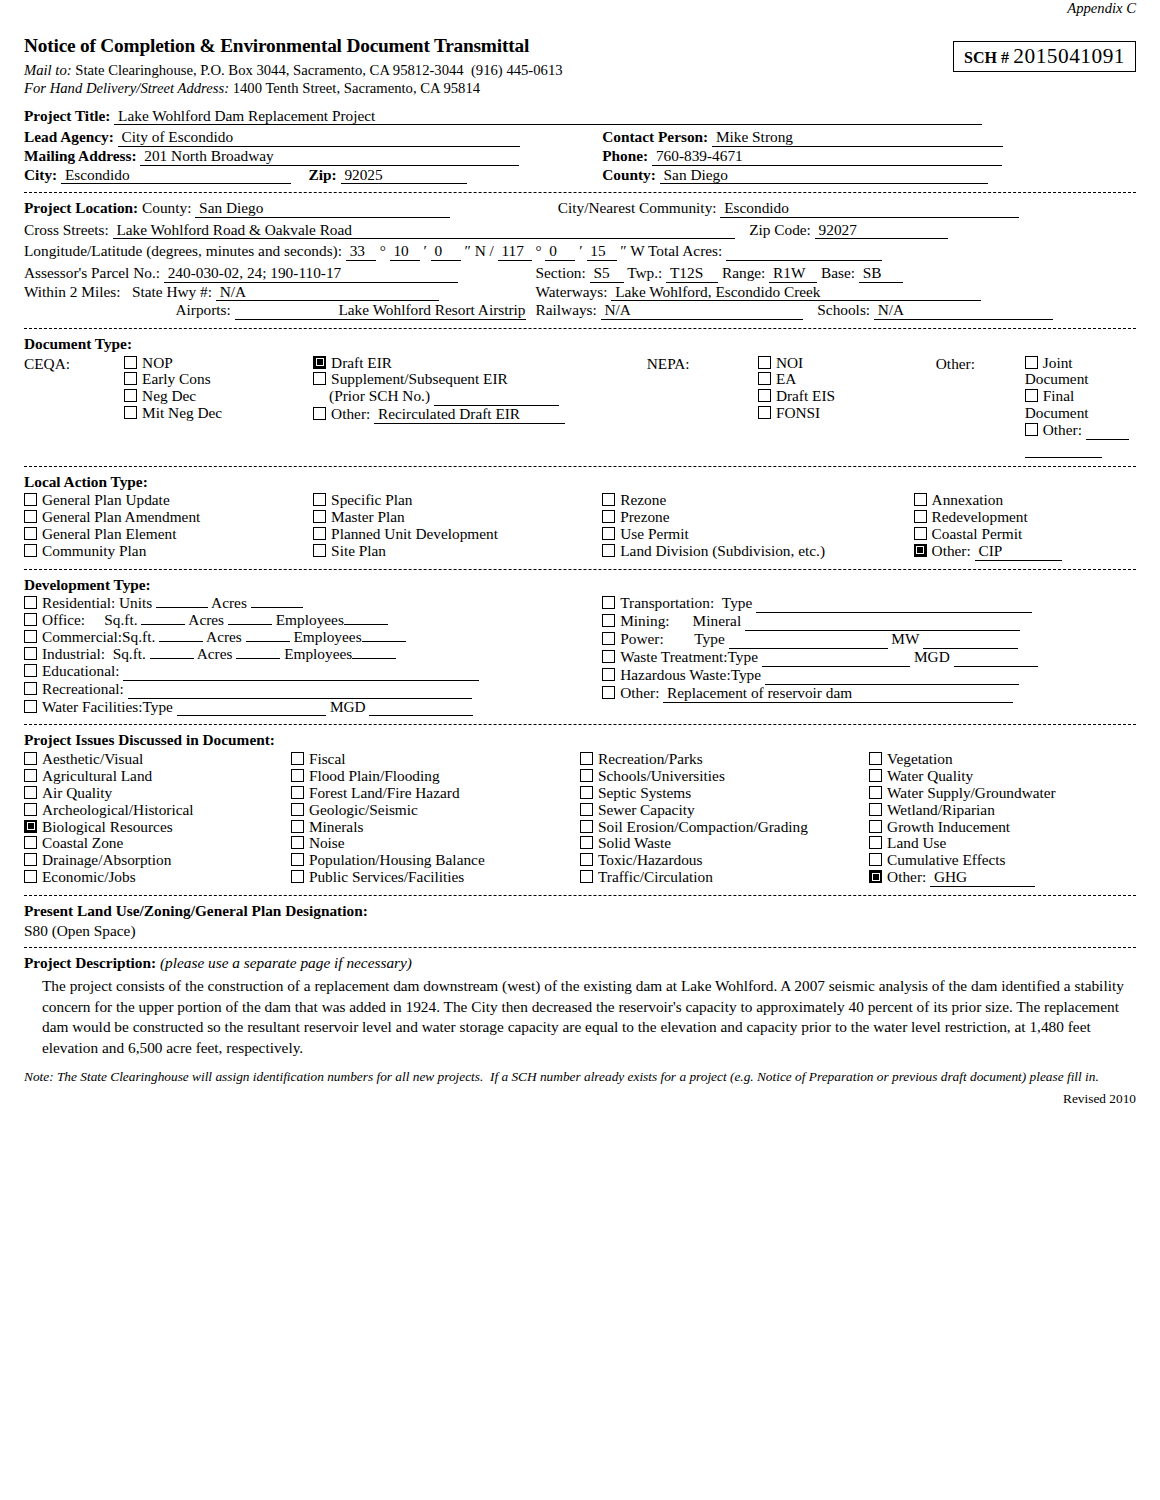Appendix C
Notice of Completion & Environmental Document Transmittal
Mail to: State Clearinghouse, P.O. Box 3044, Sacramento, CA 95812-3044 (916) 445-0613
For Hand Delivery/Street Address: 1400 Tenth Street, Sacramento, CA 95814
SCH # 2015041091
Project Title: Lake Wohlford Dam Replacement Project
| Lead Agency: City of Escondido | Contact Person: Mike Strong |
| Mailing Address: 201 North Broadway | Phone: 760-839-4671 |
| City: Escondido Zip: 92025 | County: San Diego |
| Project Location: County: San Diego | City/Nearest Community: Escondido |
Cross Streets: Lake Wohlford Road & Oakvale Road Zip Code: 92027
Longitude/Latitude (degrees, minutes and seconds): 33 ° 10 ′ 0 ″ N / 117 ° 0 ′ 15 ″ W Total Acres:
| Assessor's Parcel No.: 240-030-02, 24; 190-110-17 | Section: S5 Twp.: T12S Range: R1W Base: SB |
| Within 2 Miles: State Hwy #: N/A | Waterways: Lake Wohlford, Escondido Creek |
| Airports: Lake Wohlford Resort Airstrip | Railways: N/A Schools: N/A |
Document Type:
| CEQA: | NOP Early Cons Neg Dec Mit Neg Dec | Draft EIR Supplement/Subsequent EIR (Prior SCH No.) Other: Recirculated Draft EIR | NEPA: | NOI EA Draft EIS FONSI | Other: | Joint Document Final Document Other: |
Local Action Type:
| General Plan Update General Plan Amendment General Plan Element Community Plan | Specific Plan Master Plan Planned Unit Development Site Plan | Rezone Prezone Use Permit Land Division (Subdivision, etc.) | Annexation Redevelopment Coastal Permit Other: CIP |
Development Type:
| Residential: Units Acres Office: Sq.ft. Acres Employees Commercial:Sq.ft. Acres Employees Industrial: Sq.ft. Acres Employees Educational: Recreational: Water Facilities:Type MGD | Transportation: Type Mining: Mineral Power: Type MW Waste Treatment:Type MGD Hazardous Waste:Type Other: Replacement of reservoir dam |
Project Issues Discussed in Document:
| Aesthetic/Visual Agricultural Land Air Quality Archeological/Historical Biological Resources Coastal Zone Drainage/Absorption Economic/Jobs | Fiscal Flood Plain/Flooding Forest Land/Fire Hazard Geologic/Seismic Minerals Noise Population/Housing Balance Public Services/Facilities | Recreation/Parks Schools/Universities Septic Systems Sewer Capacity Soil Erosion/Compaction/Grading Solid Waste Toxic/Hazardous Traffic/Circulation | Vegetation Water Quality Water Supply/Groundwater Wetland/Riparian Growth Inducement Land Use Cumulative Effects Other: GHG |
Present Land Use/Zoning/General Plan Designation:
S80 (Open Space)
Project Description: (please use a separate page if necessary)
The project consists of the construction of a replacement dam downstream (west) of the existing dam at Lake Wohlford. A 2007 seismic analysis of the dam identified a stability concern for the upper portion of the dam that was added in 1924. The City then decreased the reservoir's capacity to approximately 40 percent of its prior size. The replacement dam would be constructed so the resultant reservoir level and water storage capacity are equal to the elevation and capacity prior to the water level restriction, at 1,480 feet elevation and 6,500 acre feet, respectively.
Note: The State Clearinghouse will assign identification numbers for all new projects. If a SCH number already exists for a project (e.g. Notice of Preparation or previous draft document) please fill in.
Revised 2010